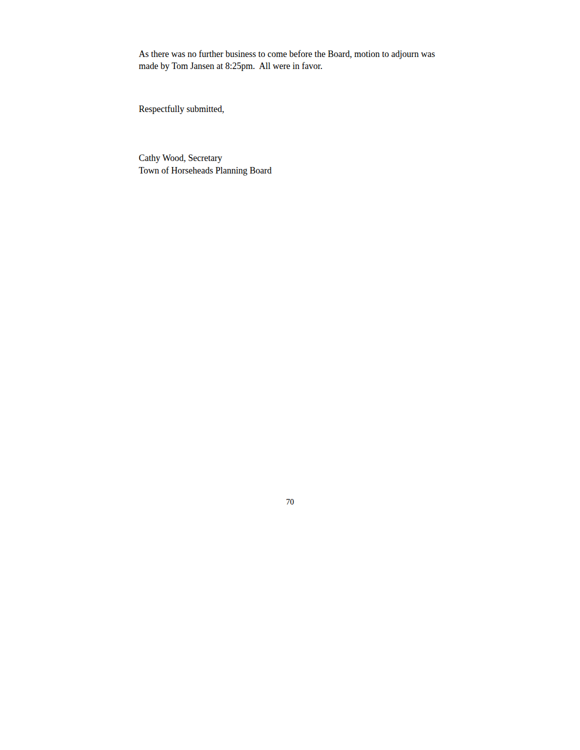As there was no further business to come before the Board, motion to adjourn was made by Tom Jansen at 8:25pm. All were in favor.
Respectfully submitted,
Cathy Wood, Secretary
Town of Horseheads Planning Board
70